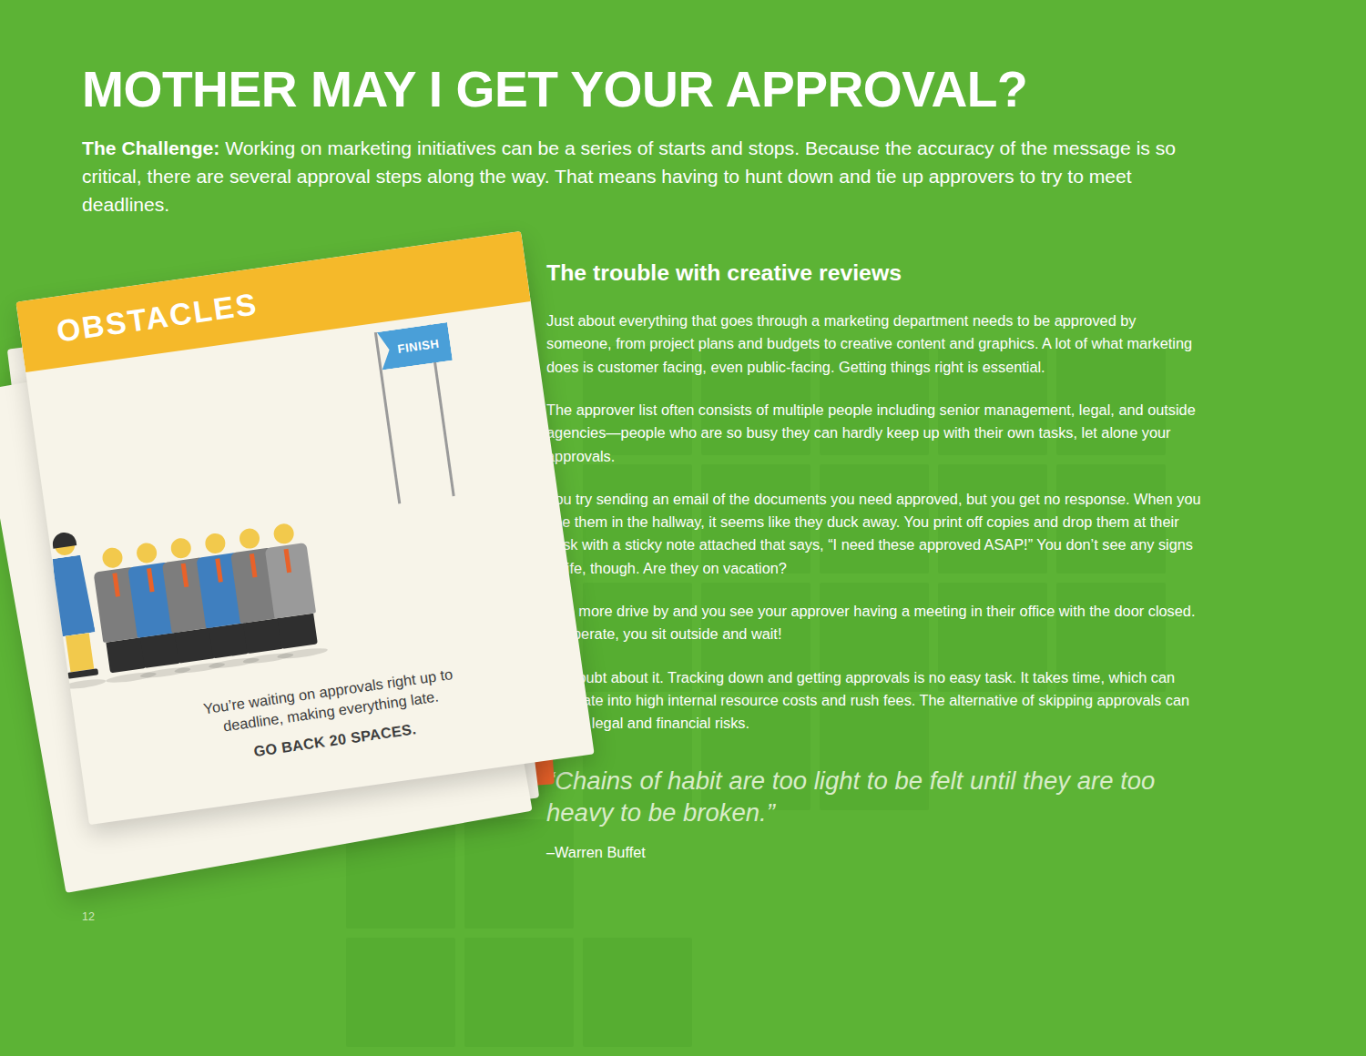Mother May I Get Your Approval?
The Challenge: Working on marketing initiatives can be a series of starts and stops. Because the accuracy of the message is so critical, there are several approval steps along the way. That means having to hunt down and tie up approvers to try to meet deadlines.
Obstacles
FINISH
You’re waiting on approvals right up to
deadline, making everything late.
GO BACK 20 SPACES.
The trouble with creative reviews
Just about everything that goes through a marketing department needs to be approved by someone, from project plans and budgets to creative content and graphics. A lot of what marketing does is customer facing, even public-facing. Getting things right is essential.
The approver list often consists of multiple people including senior management, legal, and outside agencies—people who are so busy they can hardly keep up with their own tasks, let alone your approvals.
You try sending an email of the documents you need approved, but you get no response. When you see them in the hallway, it seems like they duck away. You print off copies and drop them at their desk with a sticky note attached that says, “I need these approved ASAP!” You don’t see any signs of life, though. Are they on vacation?
One more drive by and you see your approver having a meeting in their office with the door closed. Desperate, you sit outside and wait!
No doubt about it. Tracking down and getting approvals is no easy task. It takes time, which can translate into high internal resource costs and rush fees. The alternative of skipping approvals can create legal and financial risks.
“Chains of habit are too light to be felt until they are too heavy to be broken.”
–Warren Buffet
12